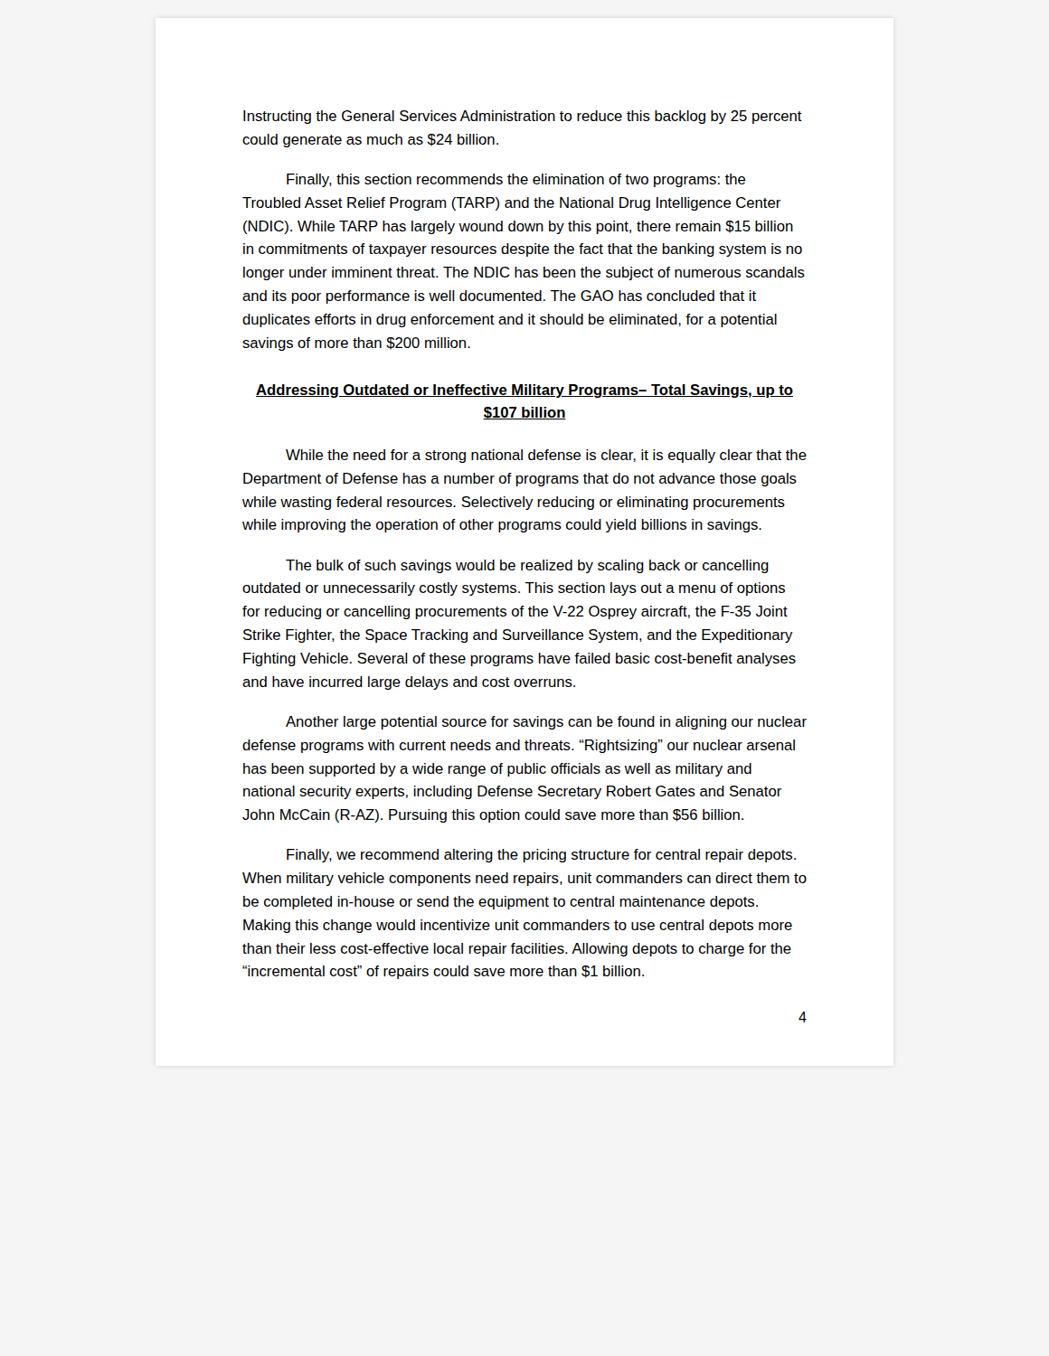Instructing the General Services Administration to reduce this backlog by 25 percent could generate as much as $24 billion.
Finally, this section recommends the elimination of two programs: the Troubled Asset Relief Program (TARP) and the National Drug Intelligence Center (NDIC). While TARP has largely wound down by this point, there remain $15 billion in commitments of taxpayer resources despite the fact that the banking system is no longer under imminent threat. The NDIC has been the subject of numerous scandals and its poor performance is well documented. The GAO has concluded that it duplicates efforts in drug enforcement and it should be eliminated, for a potential savings of more than $200 million.
Addressing Outdated or Ineffective Military Programs– Total Savings, up to $107 billion
While the need for a strong national defense is clear, it is equally clear that the Department of Defense has a number of programs that do not advance those goals while wasting federal resources. Selectively reducing or eliminating procurements while improving the operation of other programs could yield billions in savings.
The bulk of such savings would be realized by scaling back or cancelling outdated or unnecessarily costly systems. This section lays out a menu of options for reducing or cancelling procurements of the V-22 Osprey aircraft, the F-35 Joint Strike Fighter, the Space Tracking and Surveillance System, and the Expeditionary Fighting Vehicle. Several of these programs have failed basic cost-benefit analyses and have incurred large delays and cost overruns.
Another large potential source for savings can be found in aligning our nuclear defense programs with current needs and threats. “Rightsizing” our nuclear arsenal has been supported by a wide range of public officials as well as military and national security experts, including Defense Secretary Robert Gates and Senator John McCain (R-AZ). Pursuing this option could save more than $56 billion.
Finally, we recommend altering the pricing structure for central repair depots. When military vehicle components need repairs, unit commanders can direct them to be completed in-house or send the equipment to central maintenance depots. Making this change would incentivize unit commanders to use central depots more than their less cost-effective local repair facilities. Allowing depots to charge for the “incremental cost” of repairs could save more than $1 billion.
4